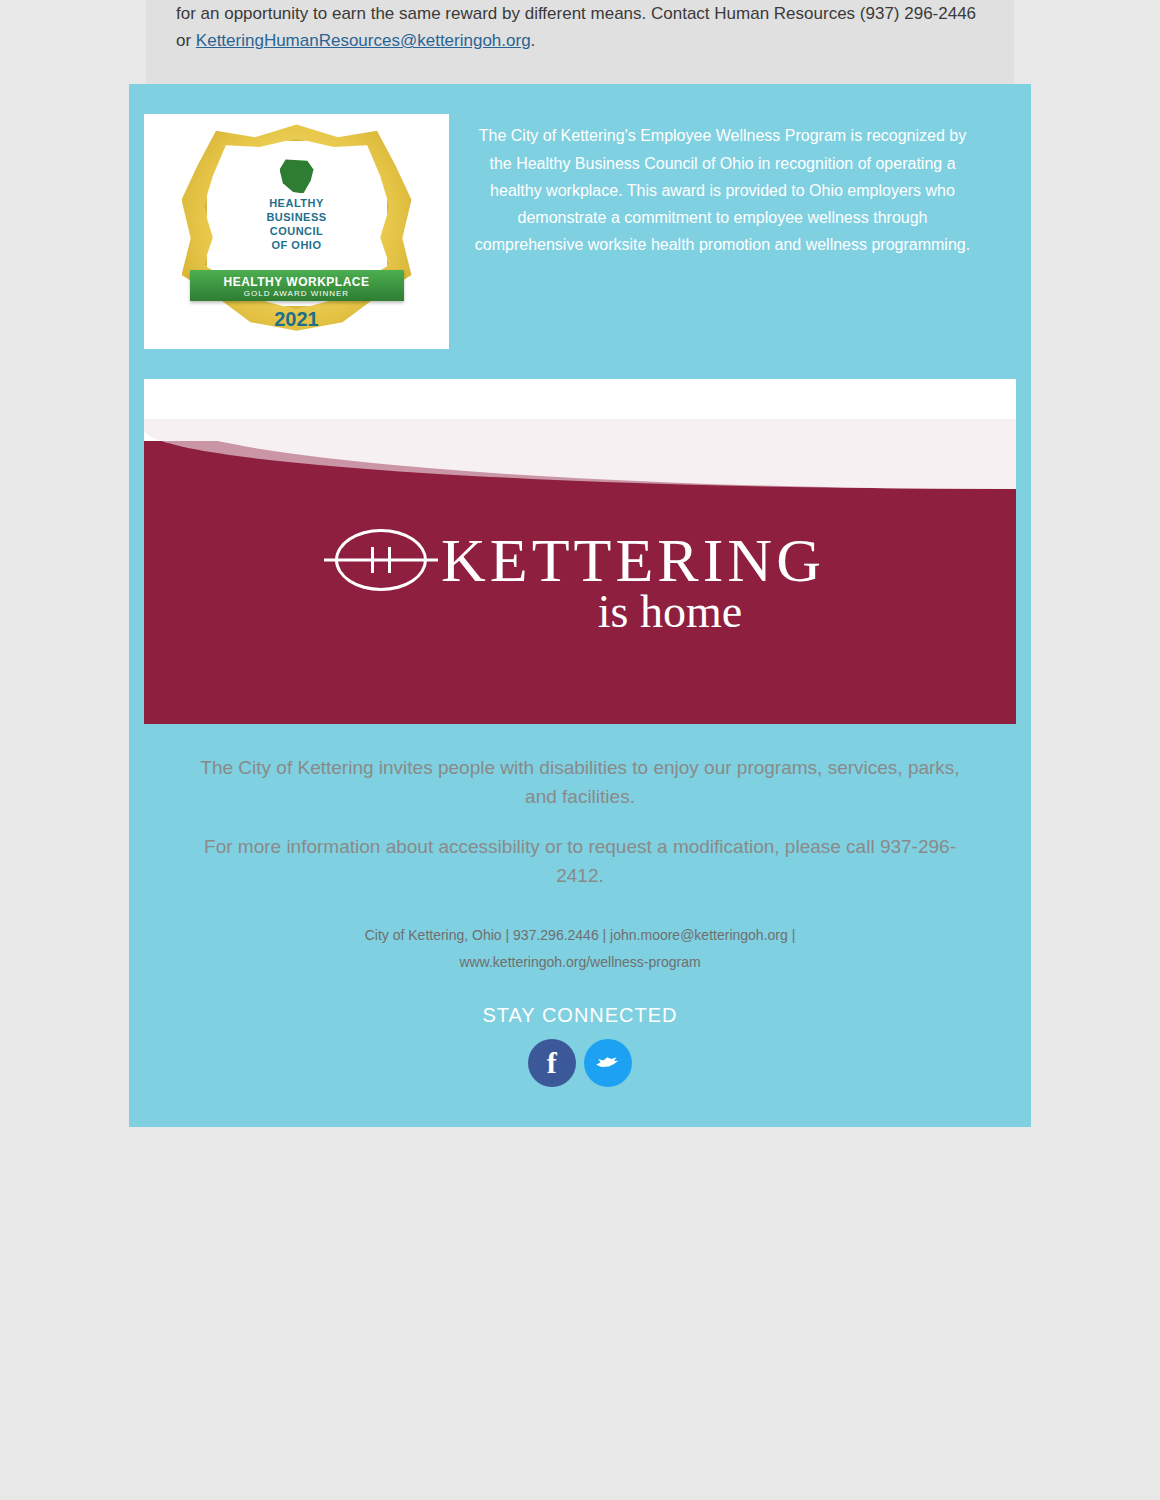for an opportunity to earn the same reward by different means. Contact Human Resources (937) 296-2446 or KetteringHumanResources@ketteringoh.org.
HEALTHY
BUSINESS
COUNCIL
OF OHIO
HEALTHY WORKPLACE GOLD AWARD WINNER
2021
The City of Kettering's Employee Wellness Program is recognized by the Healthy Business Council of Ohio in recognition of operating a healthy workplace. This award is provided to Ohio employers who demonstrate a commitment to employee wellness through comprehensive worksite health promotion and wellness programming.
KETTERING
is home
The City of Kettering invites people with disabilities to enjoy our programs, services, parks, and facilities.
For more information about accessibility or to request a modification, please call 937-296-2412.
City of Kettering, Ohio | 937.296.2446 | john.moore@ketteringoh.org |
www.ketteringoh.org/wellness-program
STAY CONNECTED